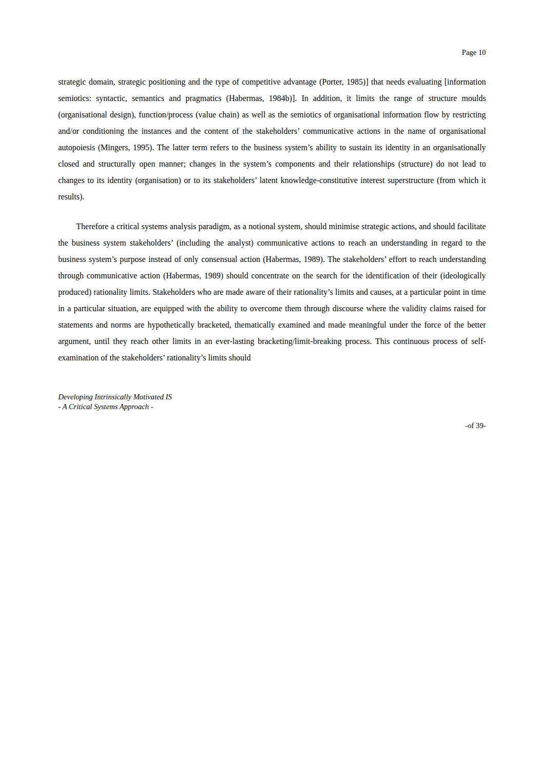Page 10
strategic domain, strategic positioning and the type of competitive advantage (Porter, 1985)] that needs evaluating [information semiotics: syntactic, semantics and pragmatics (Habermas, 1984b)]. In addition, it limits the range of structure moulds (organisational design), function/process (value chain) as well as the semiotics of organisational information flow by restricting and/or conditioning the instances and the content of the stakeholders’ communicative actions in the name of organisational autopoiesis (Mingers, 1995). The latter term refers to the business system’s ability to sustain its identity in an organisationally closed and structurally open manner; changes in the system’s components and their relationships (structure) do not lead to changes to its identity (organisation) or to its stakeholders’ latent knowledge-constitutive interest superstructure (from which it results).
Therefore a critical systems analysis paradigm, as a notional system, should minimise strategic actions, and should facilitate the business system stakeholders’ (including the analyst) communicative actions to reach an understanding in regard to the business system’s purpose instead of only consensual action (Habermas, 1989). The stakeholders’ effort to reach understanding through communicative action (Habermas, 1989) should concentrate on the search for the identification of their (ideologically produced) rationality limits. Stakeholders who are made aware of their rationality’s limits and causes, at a particular point in time in a particular situation, are equipped with the ability to overcome them through discourse where the validity claims raised for statements and norms are hypothetically bracketed, thematically examined and made meaningful under the force of the better argument, until they reach other limits in an ever-lasting bracketing/limit-breaking process. This continuous process of self-examination of the stakeholders’ rationality’s limits should
Developing Intrinsically Motivated IS
- A Critical Systems Approach -
-of 39-